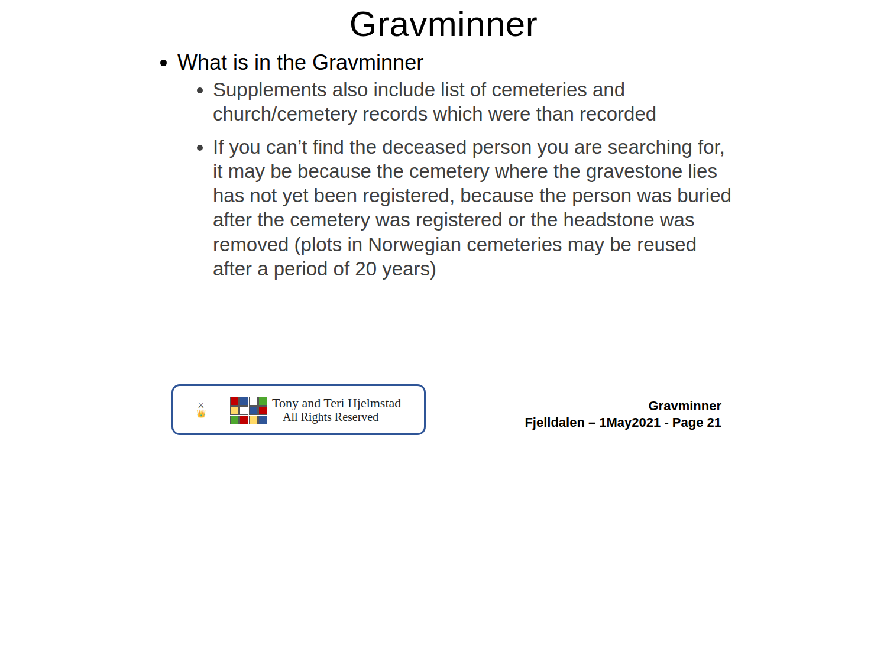Gravminner
What is in the Gravminner
Supplements also include list of cemeteries and church/cemetery records which were than recorded
If you can’t find the deceased person you are searching for, it may be because the cemetery where the gravestone lies has not yet been registered, because the person was buried after the cemetery was registered or the headstone was removed (plots in Norwegian cemeteries may be reused after a period of 20 years)
⚔
👑
Tony and Teri Hjelmstad
All Rights Reserved
Gravminner
Fjelldalen – 1May2021 - Page 21